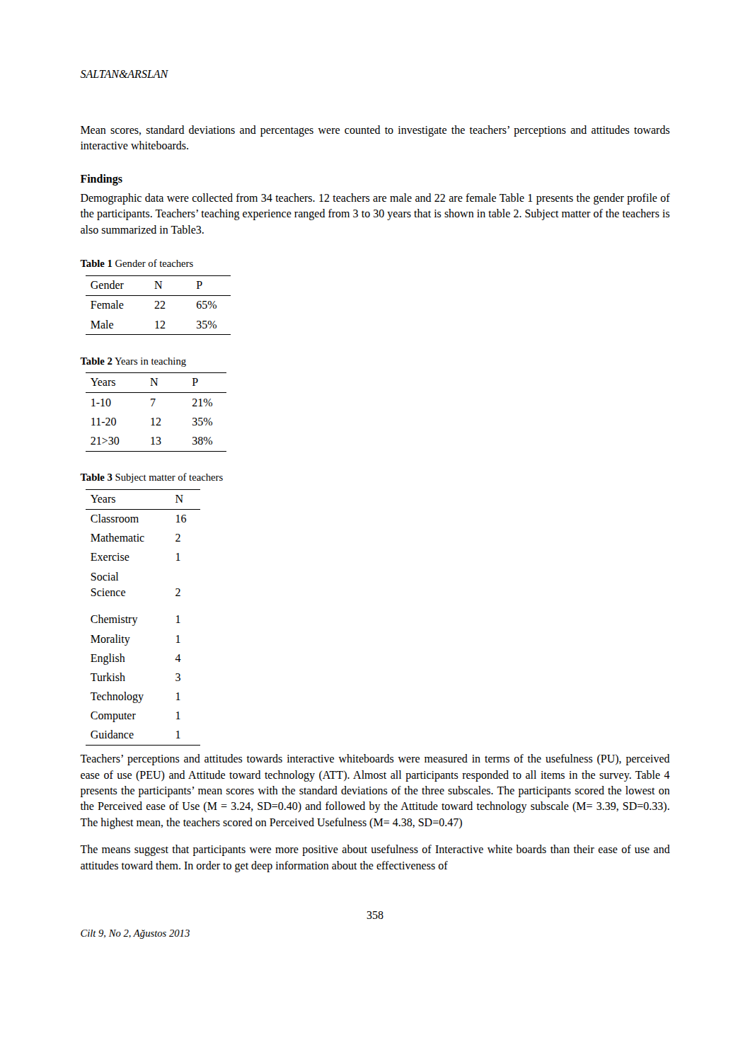SALTAN&ARSLAN
Mean scores, standard deviations and percentages were counted to investigate the teachers’ perceptions and attitudes towards interactive whiteboards.
Findings
Demographic data were collected from 34 teachers. 12 teachers are male and 22 are female Table 1 presents the gender profile of the participants. Teachers’ teaching experience ranged from 3 to 30 years that is shown in table 2. Subject matter of the teachers is also summarized in Table3.
Table 1 Gender of teachers
| Gender | N | P |
| --- | --- | --- |
| Female | 22 | 65% |
| Male | 12 | 35% |
Table 2 Years in teaching
| Years | N | P |
| --- | --- | --- |
| 1-10 | 7 | 21% |
| 11-20 | 12 | 35% |
| 21>30 | 13 | 38% |
Table 3 Subject matter of teachers
| Years | N |
| --- | --- |
| Classroom | 16 |
| Mathematic | 2 |
| Exercise | 1 |
| Social Science | 2 |
| Chemistry | 1 |
| Morality | 1 |
| English | 4 |
| Turkish | 3 |
| Technology | 1 |
| Computer | 1 |
| Guidance | 1 |
Teachers’ perceptions and attitudes towards interactive whiteboards were measured in terms of the usefulness (PU), perceived ease of use (PEU) and Attitude toward technology (ATT). Almost all participants responded to all items in the survey. Table 4 presents the participants’ mean scores with the standard deviations of the three subscales. The participants scored the lowest on the Perceived ease of Use (M = 3.24, SD=0.40) and followed by the Attitude toward technology subscale (M= 3.39, SD=0.33). The highest mean, the teachers scored on Perceived Usefulness (M= 4.38, SD=0.47)
The means suggest that participants were more positive about usefulness of Interactive white boards than their ease of use and attitudes toward them. In order to get deep information about the effectiveness of
358
Cilt 9, No 2, Ağustos 2013